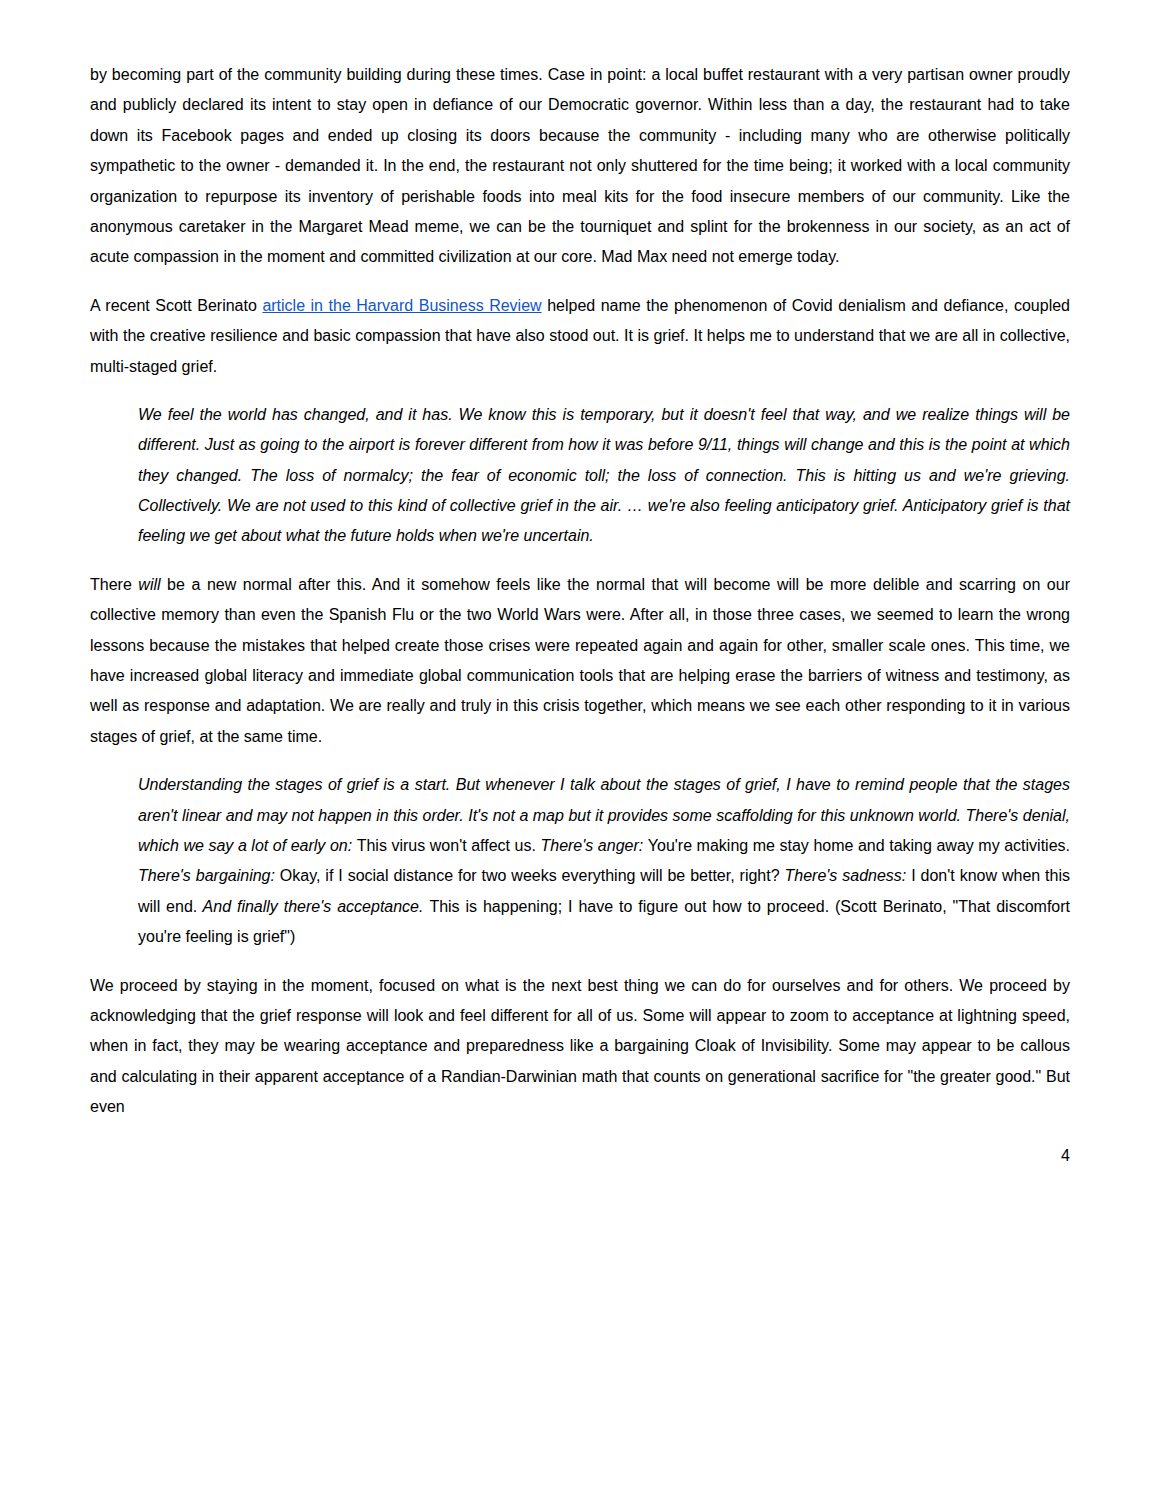by becoming part of the community building during these times. Case in point: a local buffet restaurant with a very partisan owner proudly and publicly declared its intent to stay open in defiance of our Democratic governor. Within less than a day, the restaurant had to take down its Facebook pages and ended up closing its doors because the community - including many who are otherwise politically sympathetic to the owner - demanded it. In the end, the restaurant not only shuttered for the time being; it worked with a local community organization to repurpose its inventory of perishable foods into meal kits for the food insecure members of our community. Like the anonymous caretaker in the Margaret Mead meme, we can be the tourniquet and splint for the brokenness in our society, as an act of acute compassion in the moment and committed civilization at our core. Mad Max need not emerge today.
A recent Scott Berinato article in the Harvard Business Review helped name the phenomenon of Covid denialism and defiance, coupled with the creative resilience and basic compassion that have also stood out. It is grief. It helps me to understand that we are all in collective, multi-staged grief.
We feel the world has changed, and it has. We know this is temporary, but it doesn't feel that way, and we realize things will be different. Just as going to the airport is forever different from how it was before 9/11, things will change and this is the point at which they changed. The loss of normalcy; the fear of economic toll; the loss of connection. This is hitting us and we're grieving. Collectively. We are not used to this kind of collective grief in the air. … we're also feeling anticipatory grief. Anticipatory grief is that feeling we get about what the future holds when we're uncertain.
There will be a new normal after this. And it somehow feels like the normal that will become will be more delible and scarring on our collective memory than even the Spanish Flu or the two World Wars were. After all, in those three cases, we seemed to learn the wrong lessons because the mistakes that helped create those crises were repeated again and again for other, smaller scale ones. This time, we have increased global literacy and immediate global communication tools that are helping erase the barriers of witness and testimony, as well as response and adaptation. We are really and truly in this crisis together, which means we see each other responding to it in various stages of grief, at the same time.
Understanding the stages of grief is a start. But whenever I talk about the stages of grief, I have to remind people that the stages aren't linear and may not happen in this order. It's not a map but it provides some scaffolding for this unknown world. There's denial, which we say a lot of early on: This virus won't affect us. There's anger: You're making me stay home and taking away my activities. There's bargaining: Okay, if I social distance for two weeks everything will be better, right? There's sadness: I don't know when this will end. And finally there's acceptance. This is happening; I have to figure out how to proceed. (Scott Berinato, "That discomfort you're feeling is grief")
We proceed by staying in the moment, focused on what is the next best thing we can do for ourselves and for others. We proceed by acknowledging that the grief response will look and feel different for all of us. Some will appear to zoom to acceptance at lightning speed, when in fact, they may be wearing acceptance and preparedness like a bargaining Cloak of Invisibility. Some may appear to be callous and calculating in their apparent acceptance of a Randian-Darwinian math that counts on generational sacrifice for "the greater good." But even
4